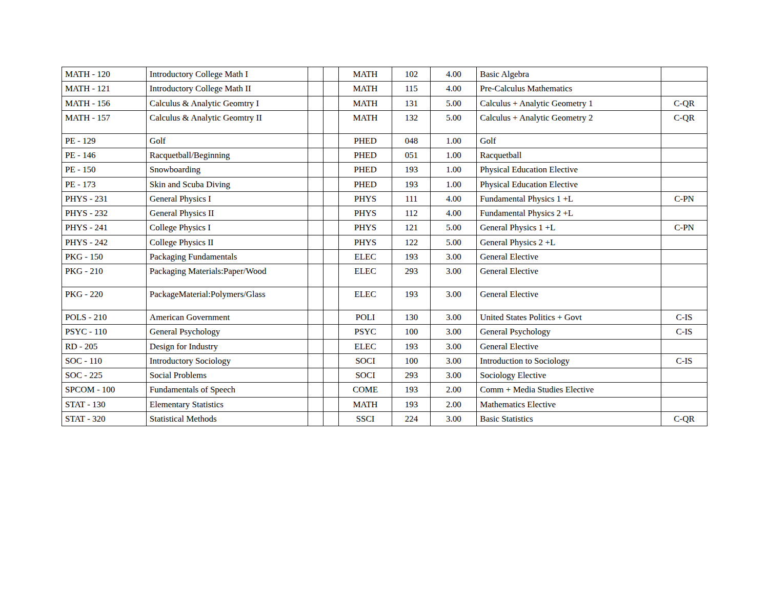| MATH - 120 | Introductory College Math I | | | MATH | 102 | 4.00 | Basic Algebra | |
| MATH - 121 | Introductory College Math II | | | MATH | 115 | 4.00 | Pre-Calculus Mathematics | |
| MATH - 156 | Calculus & Analytic Geomtry I | | | MATH | 131 | 5.00 | Calculus + Analytic Geometry 1 | C-QR |
| MATH - 157 | Calculus & Analytic Geomtry II | | | MATH | 132 | 5.00 | Calculus + Analytic Geometry 2 | C-QR |
| PE - 129 | Golf | | | PHED | 048 | 1.00 | Golf | |
| PE - 146 | Racquetball/Beginning | | | PHED | 051 | 1.00 | Racquetball | |
| PE - 150 | Snowboarding | | | PHED | 193 | 1.00 | Physical Education Elective | |
| PE - 173 | Skin and Scuba Diving | | | PHED | 193 | 1.00 | Physical Education Elective | |
| PHYS - 231 | General Physics I | | | PHYS | 111 | 4.00 | Fundamental Physics 1 +L | C-PN |
| PHYS - 232 | General Physics II | | | PHYS | 112 | 4.00 | Fundamental Physics 2 +L | |
| PHYS - 241 | College Physics I | | | PHYS | 121 | 5.00 | General Physics 1 +L | C-PN |
| PHYS - 242 | College Physics II | | | PHYS | 122 | 5.00 | General Physics 2 +L | |
| PKG - 150 | Packaging Fundamentals | | | ELEC | 193 | 3.00 | General Elective | |
| PKG - 210 | Packaging Materials:Paper/Wood | | | ELEC | 293 | 3.00 | General Elective | |
| PKG - 220 | PackageMaterial:Polymers/Glass | | | ELEC | 193 | 3.00 | General Elective | |
| POLS - 210 | American Government | | | POLI | 130 | 3.00 | United States Politics + Govt | C-IS |
| PSYC - 110 | General Psychology | | | PSYC | 100 | 3.00 | General Psychology | C-IS |
| RD - 205 | Design for Industry | | | ELEC | 193 | 3.00 | General Elective | |
| SOC - 110 | Introductory Sociology | | | SOCI | 100 | 3.00 | Introduction to Sociology | C-IS |
| SOC - 225 | Social Problems | | | SOCI | 293 | 3.00 | Sociology Elective | |
| SPCOM - 100 | Fundamentals of Speech | | | COME | 193 | 2.00 | Comm + Media Studies Elective | |
| STAT - 130 | Elementary Statistics | | | MATH | 193 | 2.00 | Mathematics Elective | |
| STAT - 320 | Statistical Methods | | | SSCI | 224 | 3.00 | Basic Statistics | C-QR |